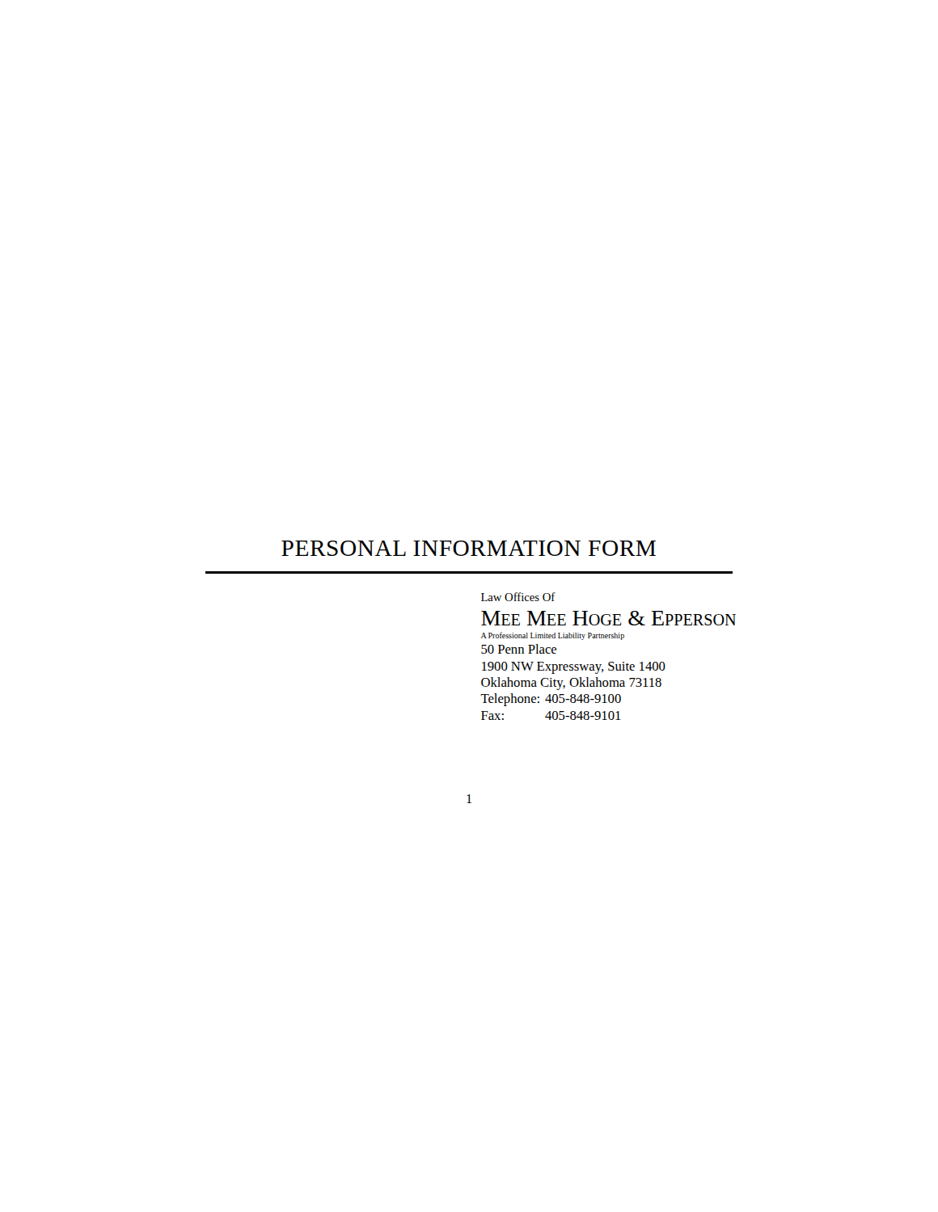PERSONAL INFORMATION FORM
Law Offices Of
MEE MEE HOGE & EPPERSON
A Professional Limited Liability Partnership
50 Penn Place
1900 NW Expressway, Suite 1400
Oklahoma City, Oklahoma 73118
Telephone: 405-848-9100
Fax: 405-848-9101
1